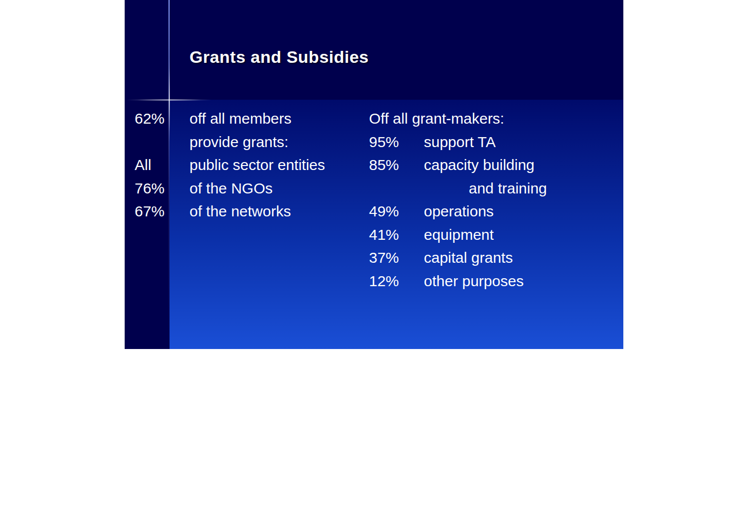Grants and Subsidies
62% off all members
provide grants:
All public sector entities
76% of the NGOs
67% of the networks
Off all grant-makers:
95% support TA
85% capacity building
and training
49% operations
41% equipment
37% capital grants
12% other purposes